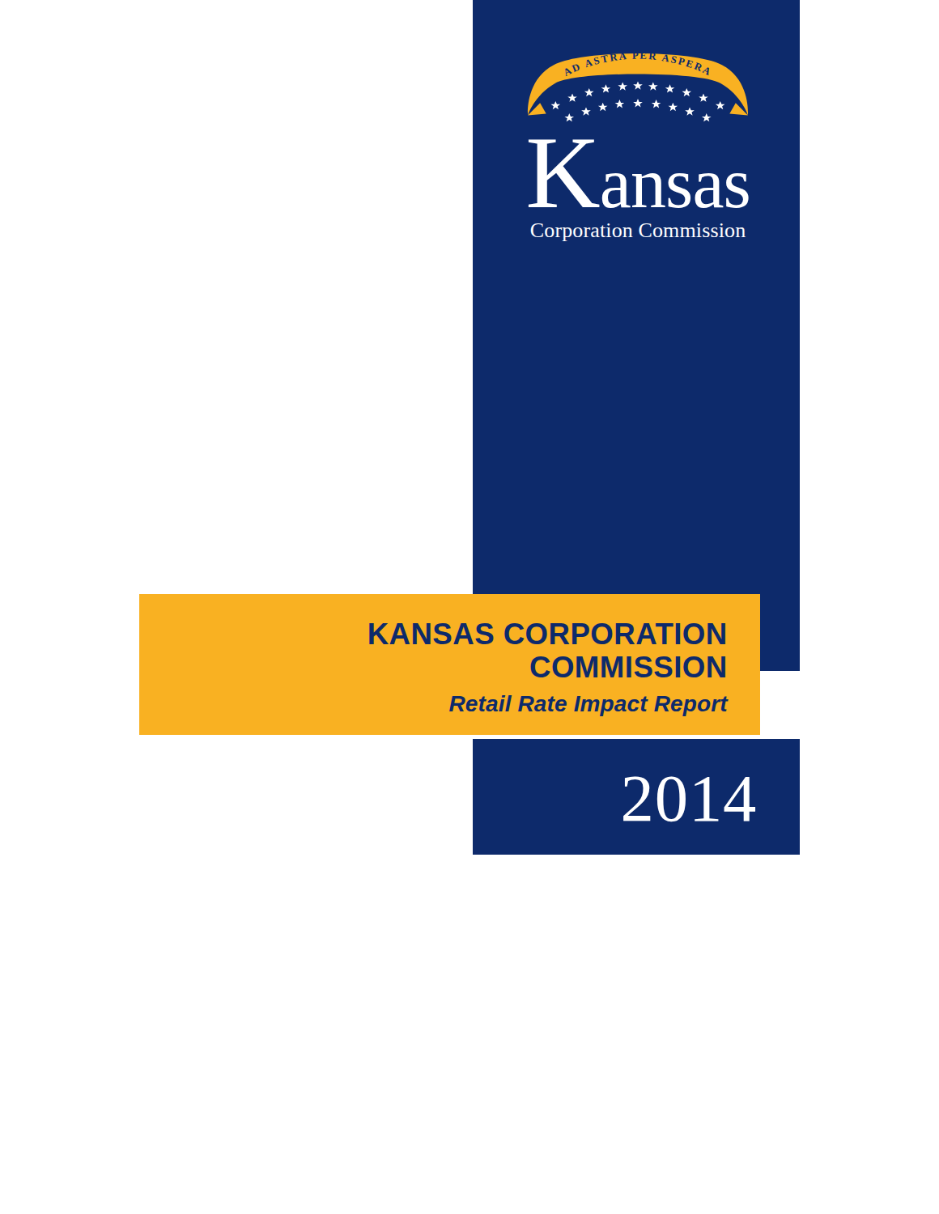AD ASTRA PER ASPERA
Kansas
Corporation Commission
Kansas Corporation Commission
Retail Rate Impact Report
2014